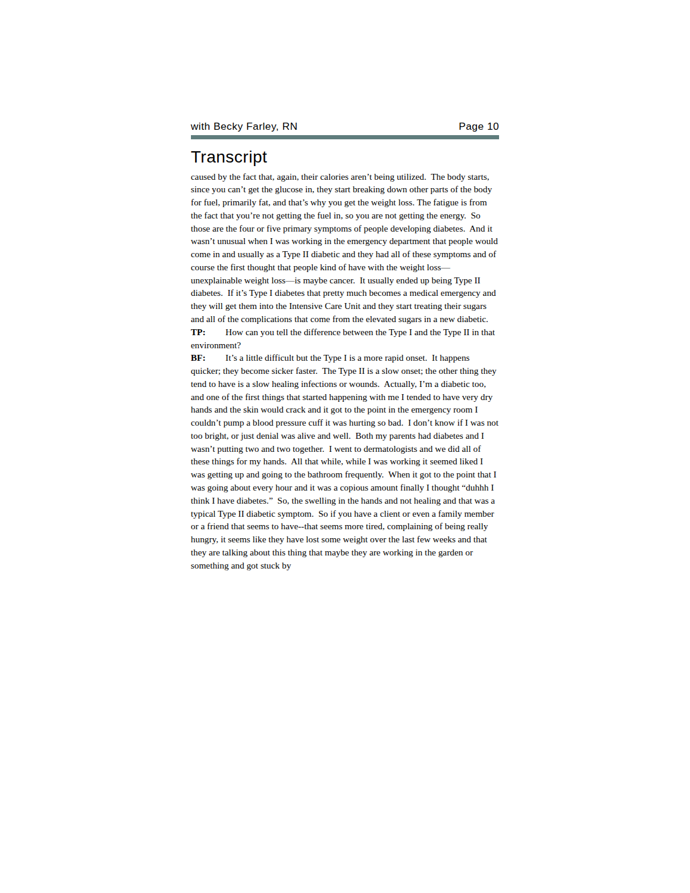with Becky Farley, RN
Page 10
Transcript
caused by the fact that, again, their calories aren’t being utilized. The body starts, since you can’t get the glucose in, they start breaking down other parts of the body for fuel, primarily fat, and that’s why you get the weight loss. The fatigue is from the fact that you’re not getting the fuel in, so you are not getting the energy. So those are the four or five primary symptoms of people developing diabetes. And it wasn’t unusual when I was working in the emergency department that people would come in and usually as a Type II diabetic and they had all of these symptoms and of course the first thought that people kind of have with the weight loss—unexplainable weight loss—is maybe cancer. It usually ended up being Type II diabetes. If it’s Type I diabetes that pretty much becomes a medical emergency and they will get them into the Intensive Care Unit and they start treating their sugars and all of the complications that come from the elevated sugars in a new diabetic.
TP: How can you tell the difference between the Type I and the Type II in that environment?
BF: It’s a little difficult but the Type I is a more rapid onset. It happens quicker; they become sicker faster. The Type II is a slow onset; the other thing they tend to have is a slow healing infections or wounds. Actually, I’m a diabetic too, and one of the first things that started happening with me I tended to have very dry hands and the skin would crack and it got to the point in the emergency room I couldn’t pump a blood pressure cuff it was hurting so bad. I don’t know if I was not too bright, or just denial was alive and well. Both my parents had diabetes and I wasn’t putting two and two together. I went to dermatologists and we did all of these things for my hands. All that while, while I was working it seemed liked I was getting up and going to the bathroom frequently. When it got to the point that I was going about every hour and it was a copious amount finally I thought “duhhh I think I have diabetes.” So, the swelling in the hands and not healing and that was a typical Type II diabetic symptom. So if you have a client or even a family member or a friend that seems to have--that seems more tired, complaining of being really hungry, it seems like they have lost some weight over the last few weeks and that they are talking about this thing that maybe they are working in the garden or something and got stuck by